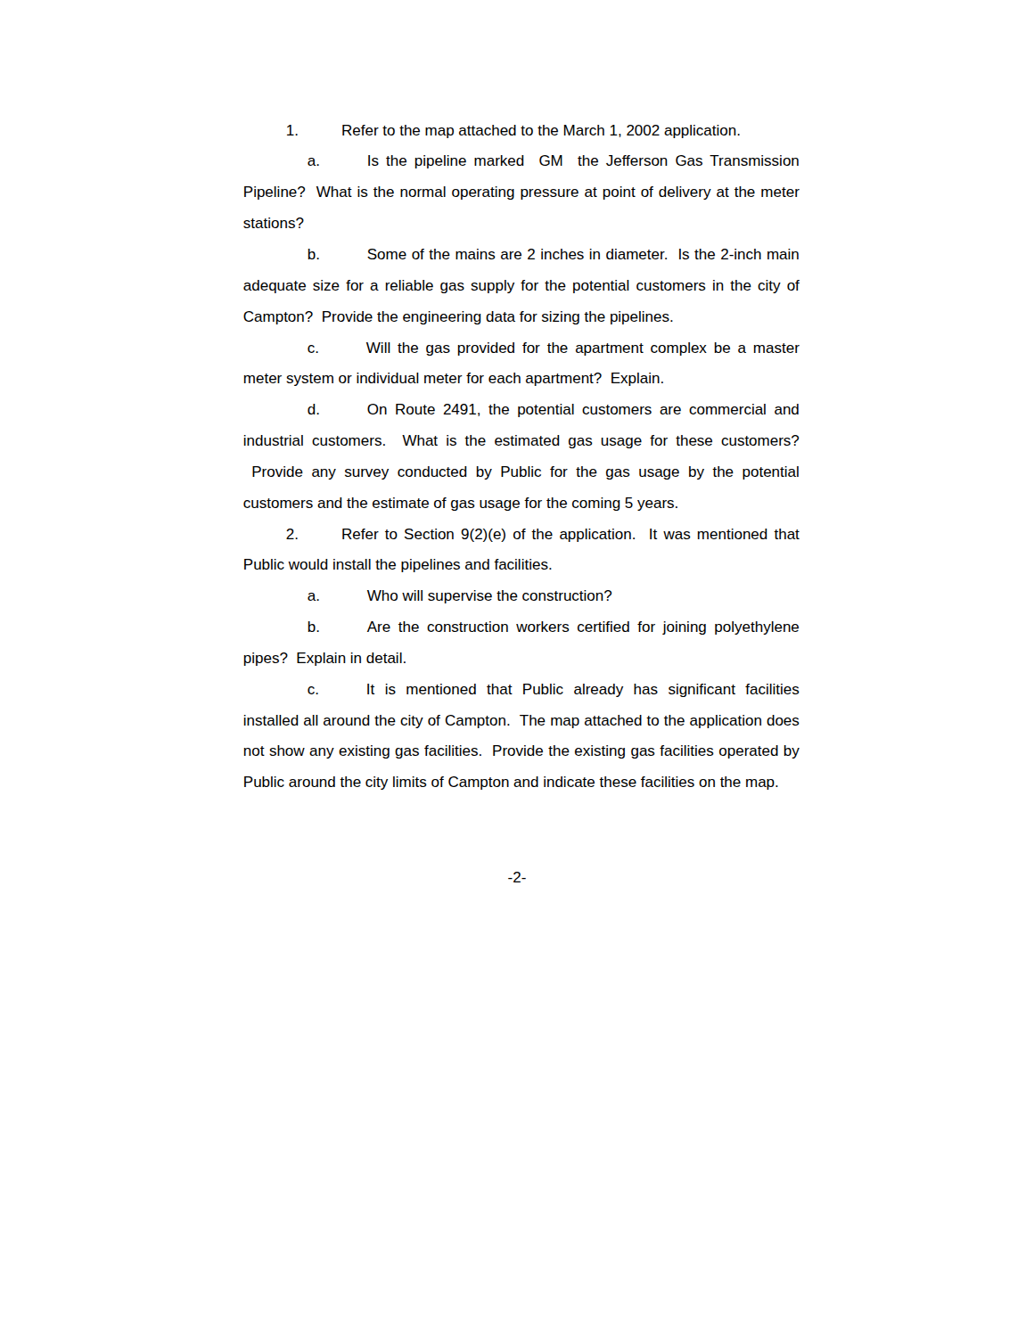1. Refer to the map attached to the March 1, 2002 application.
a. Is the pipeline marked GM the Jefferson Gas Transmission Pipeline? What is the normal operating pressure at point of delivery at the meter stations?
b. Some of the mains are 2 inches in diameter. Is the 2-inch main adequate size for a reliable gas supply for the potential customers in the city of Campton? Provide the engineering data for sizing the pipelines.
c. Will the gas provided for the apartment complex be a master meter system or individual meter for each apartment? Explain.
d. On Route 2491, the potential customers are commercial and industrial customers. What is the estimated gas usage for these customers? Provide any survey conducted by Public for the gas usage by the potential customers and the estimate of gas usage for the coming 5 years.
2. Refer to Section 9(2)(e) of the application. It was mentioned that Public would install the pipelines and facilities.
a. Who will supervise the construction?
b. Are the construction workers certified for joining polyethylene pipes? Explain in detail.
c. It is mentioned that Public already has significant facilities installed all around the city of Campton. The map attached to the application does not show any existing gas facilities. Provide the existing gas facilities operated by Public around the city limits of Campton and indicate these facilities on the map.
-2-